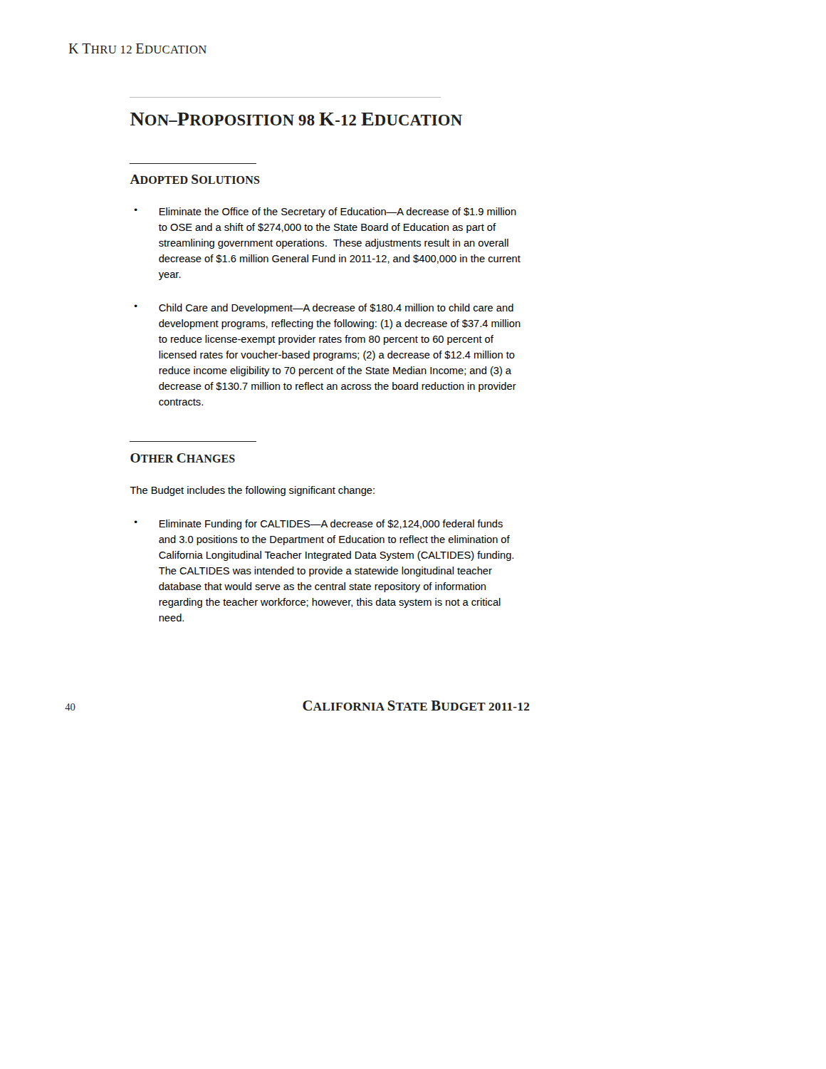K THRU 12 EDUCATION
NON–PROPOSITION 98 K-12 EDUCATION
ADOPTED SOLUTIONS
Eliminate the Office of the Secretary of Education—A decrease of $1.9 million to OSE and a shift of $274,000 to the State Board of Education as part of streamlining government operations. These adjustments result in an overall decrease of $1.6 million General Fund in 2011-12, and $400,000 in the current year.
Child Care and Development—A decrease of $180.4 million to child care and development programs, reflecting the following: (1) a decrease of $37.4 million to reduce license-exempt provider rates from 80 percent to 60 percent of licensed rates for voucher-based programs; (2) a decrease of $12.4 million to reduce income eligibility to 70 percent of the State Median Income; and (3) a decrease of $130.7 million to reflect an across the board reduction in provider contracts.
OTHER CHANGES
The Budget includes the following significant change:
Eliminate Funding for CALTIDES—A decrease of $2,124,000 federal funds and 3.0 positions to the Department of Education to reflect the elimination of California Longitudinal Teacher Integrated Data System (CALTIDES) funding. The CALTIDES was intended to provide a statewide longitudinal teacher database that would serve as the central state repository of information regarding the teacher workforce; however, this data system is not a critical need.
40 CALIFORNIA STATE BUDGET 2011-12